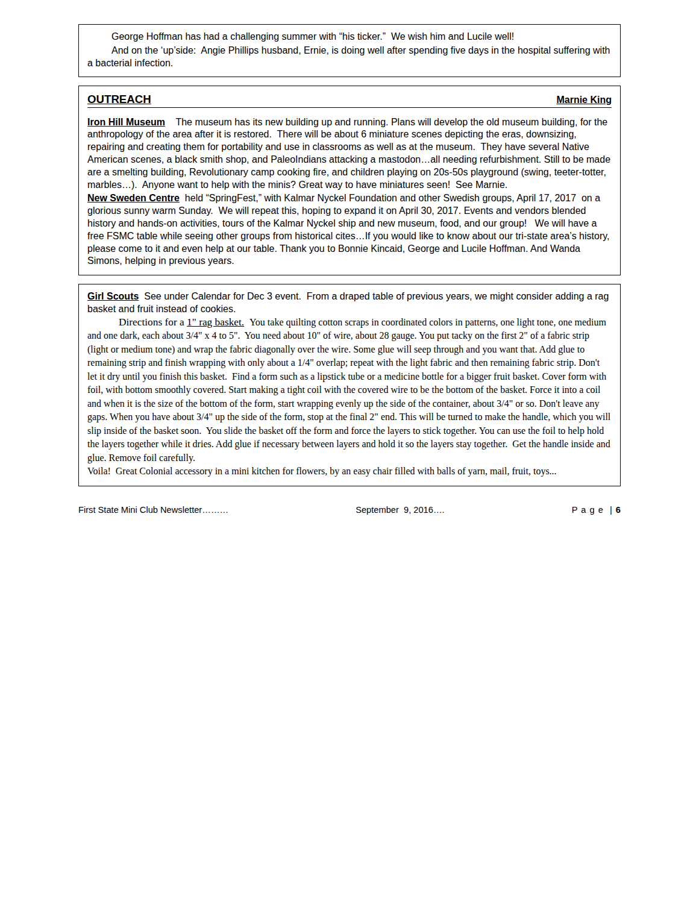George Hoffman has had a challenging summer with “his ticker.” We wish him and Lucile well!
And on the ‘up’side: Angie Phillips husband, Ernie, is doing well after spending five days in the hospital suffering with a bacterial infection.
OUTREACH
Marnie King
Iron Hill Museum The museum has its new building up and running. Plans will develop the old museum building, for the anthropology of the area after it is restored. There will be about 6 miniature scenes depicting the eras, downsizing, repairing and creating them for portability and use in classrooms as well as at the museum. They have several Native American scenes, a black smith shop, and PaleoIndians attacking a mastodon…all needing refurbishment. Still to be made are a smelting building, Revolutionary camp cooking fire, and children playing on 20s-50s playground (swing, teeter-totter, marbles…). Anyone want to help with the minis? Great way to have miniatures seen! See Marnie.
New Sweden Centre held “SpringFest,” with Kalmar Nyckel Foundation and other Swedish groups, April 17, 2017 on a glorious sunny warm Sunday. We will repeat this, hoping to expand it on April 30, 2017. Events and vendors blended history and hands-on activities, tours of the Kalmar Nyckel ship and new museum, food, and our group! We will have a free FSMC table while seeing other groups from historical cites…If you would like to know about our tri-state area’s history, please come to it and even help at our table. Thank you to Bonnie Kincaid, George and Lucile Hoffman. And Wanda Simons, helping in previous years.
Girl Scouts See under Calendar for Dec 3 event. From a draped table of previous years, we might consider adding a rag basket and fruit instead of cookies.
Directions for a 1" rag basket. You take quilting cotton scraps in coordinated colors in patterns, one light tone, one medium and one dark, each about 3/4" x 4 to 5". You need about 10" of wire, about 28 gauge. You put tacky on the first 2" of a fabric strip (light or medium tone) and wrap the fabric diagonally over the wire. Some glue will seep through and you want that. Add glue to remaining strip and finish wrapping with only about a 1/4" overlap; repeat with the light fabric and then remaining fabric strip. Don't let it dry until you finish this basket. Find a form such as a lipstick tube or a medicine bottle for a bigger fruit basket. Cover form with foil, with bottom smoothly covered. Start making a tight coil with the covered wire to be the bottom of the basket. Force it into a coil and when it is the size of the bottom of the form, start wrapping evenly up the side of the container, about 3/4" or so. Don't leave any gaps. When you have about 3/4" up the side of the form, stop at the final 2" end. This will be turned to make the handle, which you will slip inside of the basket soon. You slide the basket off the form and force the layers to stick together. You can use the foil to help hold the layers together while it dries. Add glue if necessary between layers and hold it so the layers stay together. Get the handle inside and glue. Remove foil carefully.
Voila! Great Colonial accessory in a mini kitchen for flowers, by an easy chair filled with balls of yarn, mail, fruit, toys...
First State Mini Club Newsletter……… September 9, 2016…. P a g e | 6